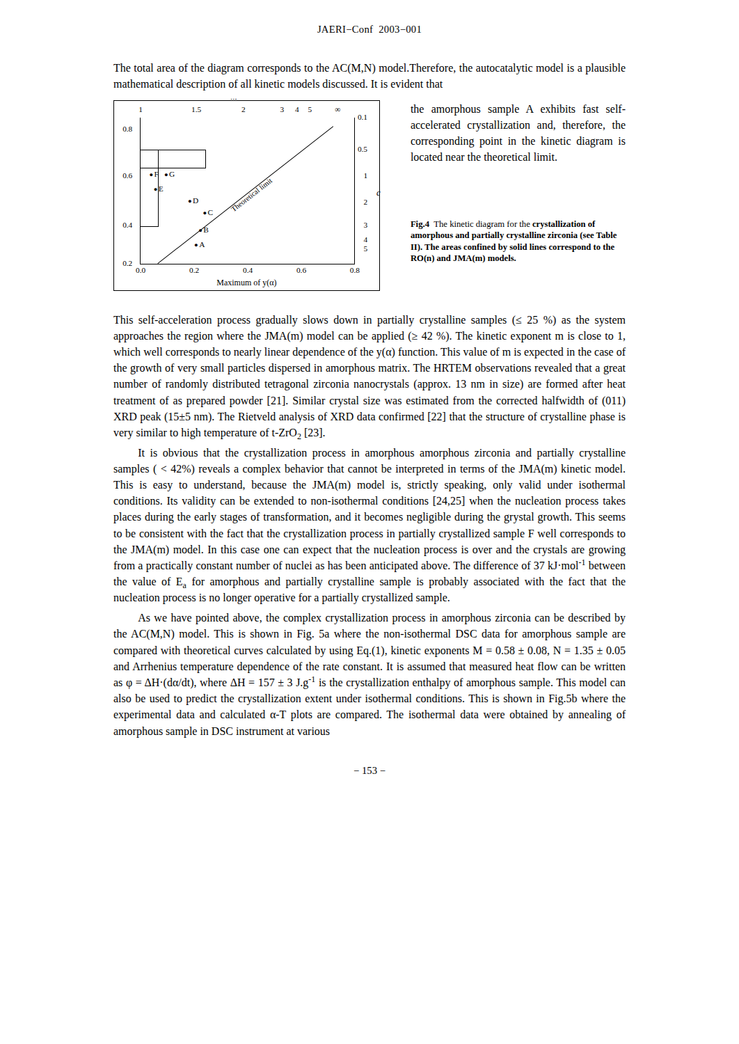JAERI−Conf 2003−001
The total area of the diagram corresponds to the AC(M,N) model.Therefore, the autocatalytic model is a plausible mathematical description of all kinetic models discussed. It is evident that
m
1 1.5 2 3 4 5 ∞
0.8 0.6 0.4 0.2
0.1 0.5 1 2 3 4 5
c
0.0 0.2 0.4 0.6 0.8
Maximum of z(α)
Theoretical limit
F G E D C B A
Maximum of y(α)
the amorphous sample A exhibits fast self-accelerated crystallization and, therefore, the corresponding point in the kinetic diagram is located near the theoretical limit.
Fig.4 The kinetic diagram for the crystallization of amorphous and partially crystalline zirconia (see Table II). The areas confined by solid lines correspond to the RO(n) and JMA(m) models.
This self-acceleration process gradually slows down in partially crystalline samples (≤ 25 %) as the system approaches the region where the JMA(m) model can be applied (≥ 42 %). The kinetic exponent m is close to 1, which well corresponds to nearly linear dependence of the y(α) function. This value of m is expected in the case of the growth of very small particles dispersed in amorphous matrix. The HRTEM observations revealed that a great number of randomly distributed tetragonal zirconia nanocrystals (approx. 13 nm in size) are formed after heat treatment of as prepared powder [21]. Similar crystal size was estimated from the corrected halfwidth of (011) XRD peak (15±5 nm). The Rietveld analysis of XRD data confirmed [22] that the structure of crystalline phase is very similar to high temperature of t-ZrO2 [23].
It is obvious that the crystallization process in amorphous amorphous zirconia and partially crystalline samples ( < 42%) reveals a complex behavior that cannot be interpreted in terms of the JMA(m) kinetic model. This is easy to understand, because the JMA(m) model is, strictly speaking, only valid under isothermal conditions. Its validity can be extended to non-isothermal conditions [24,25] when the nucleation process takes places during the early stages of transformation, and it becomes negligible during the grystal growth. This seems to be consistent with the fact that the crystallization process in partially crystallized sample F well corresponds to the JMA(m) model. In this case one can expect that the nucleation process is over and the crystals are growing from a practically constant number of nuclei as has been anticipated above. The difference of 37 kJ·mol-1 between the value of Ea for amorphous and partially crystalline sample is probably associated with the fact that the nucleation process is no longer operative for a partially crystallized sample.
As we have pointed above, the complex crystallization process in amorphous zirconia can be described by the AC(M,N) model. This is shown in Fig. 5a where the non-isothermal DSC data for amorphous sample are compared with theoretical curves calculated by using Eq.(1), kinetic exponents M = 0.58 ± 0.08, N = 1.35 ± 0.05 and Arrhenius temperature dependence of the rate constant. It is assumed that measured heat flow can be written as φ = ΔH·(dα/dt), where ΔH = 157 ± 3 J.g-1 is the crystallization enthalpy of amorphous sample. This model can also be used to predict the crystallization extent under isothermal conditions. This is shown in Fig.5b where the experimental data and calculated α-T plots are compared. The isothermal data were obtained by annealing of amorphous sample in DSC instrument at various
− 153 −